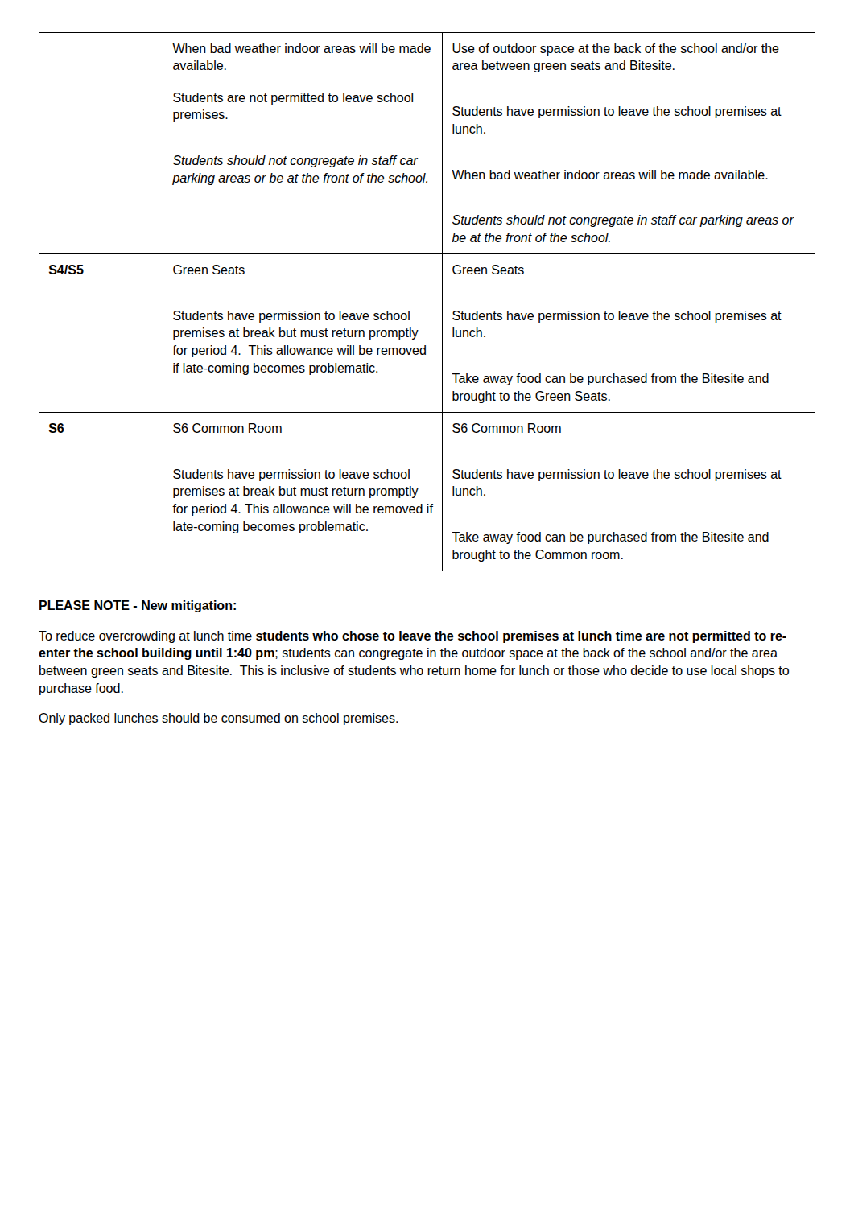| | When bad weather indoor areas will be made available. Students are not permitted to leave school premises. Students should not congregate in staff car parking areas or be at the front of the school. | Use of outdoor space at the back of the school and/or the area between green seats and Bitesite. Students have permission to leave the school premises at lunch. When bad weather indoor areas will be made available. Students should not congregate in staff car parking areas or be at the front of the school. |
| S4/S5 | Green Seats Students have permission to leave school premises at break but must return promptly for period 4. This allowance will be removed if late-coming becomes problematic. | Green Seats Students have permission to leave the school premises at lunch. Take away food can be purchased from the Bitesite and brought to the Green Seats. |
| S6 | S6 Common Room Students have permission to leave school premises at break but must return promptly for period 4. This allowance will be removed if late-coming becomes problematic. | S6 Common Room Students have permission to leave the school premises at lunch. Take away food can be purchased from the Bitesite and brought to the Common room. |
PLEASE NOTE - New mitigation:
To reduce overcrowding at lunch time students who chose to leave the school premises at lunch time are not permitted to re-enter the school building until 1:40 pm; students can congregate in the outdoor space at the back of the school and/or the area between green seats and Bitesite. This is inclusive of students who return home for lunch or those who decide to use local shops to purchase food.
Only packed lunches should be consumed on school premises.